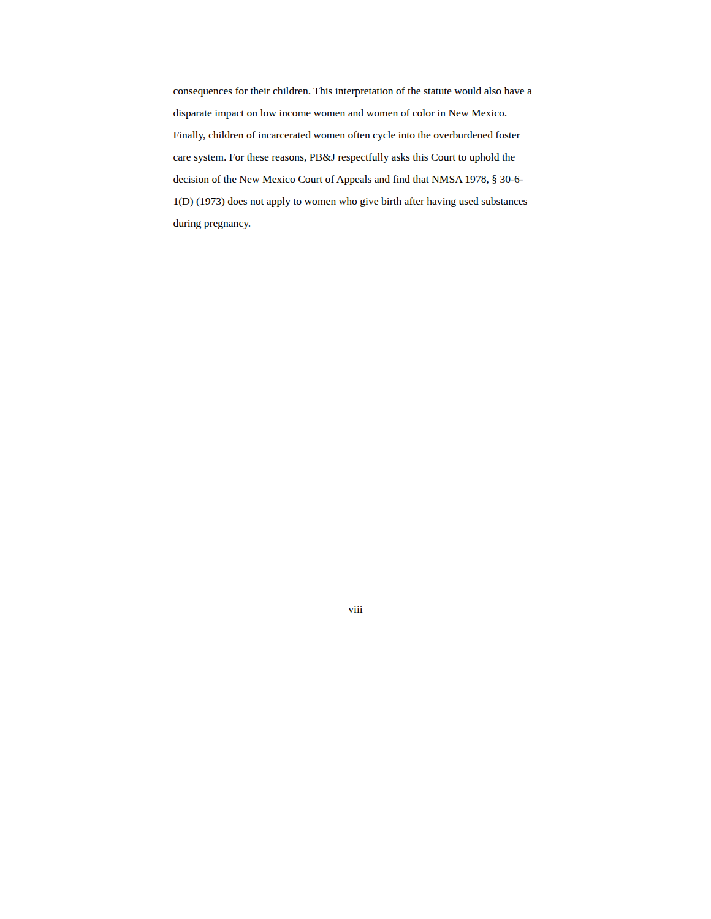consequences for their children. This interpretation of the statute would also have a disparate impact on low income women and women of color in New Mexico. Finally, children of incarcerated women often cycle into the overburdened foster care system. For these reasons, PB&J respectfully asks this Court to uphold the decision of the New Mexico Court of Appeals and find that NMSA 1978, § 30-6-1(D) (1973) does not apply to women who give birth after having used substances during pregnancy.
viii